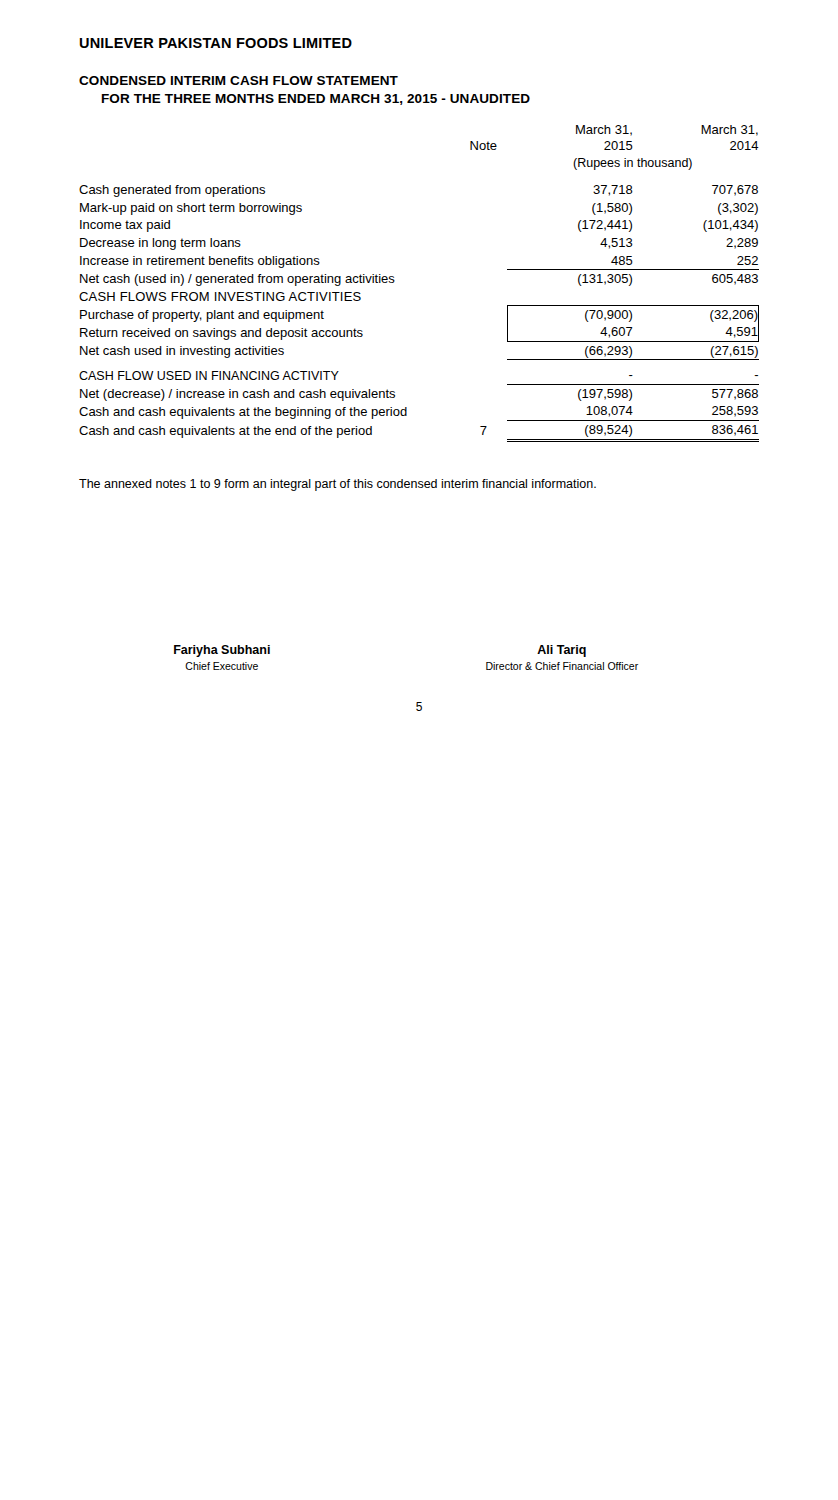UNILEVER PAKISTAN FOODS LIMITED
CONDENSED INTERIM CASH FLOW STATEMENT FOR THE THREE MONTHS ENDED MARCH 31, 2015 - UNAUDITED
| | Note | March 31, 2015 | March 31, 2014 |
| --- | --- | --- | --- |
| | | (Rupees in thousand) |
| Cash generated from operations | | 37,718 | 707,678 |
| Mark-up paid on short term borrowings | | (1,580) | (3,302) |
| Income tax paid | | (172,441) | (101,434) |
| Decrease in long term loans | | 4,513 | 2,289 |
| Increase in retirement benefits obligations | | 485 | 252 |
| Net cash (used in) / generated from operating activities | | (131,305) | 605,483 |
| CASH FLOWS FROM INVESTING ACTIVITIES | | | |
| Purchase of property, plant and equipment | | (70,900) | (32,206) |
| Return received on savings and deposit accounts | | 4,607 | 4,591 |
| Net cash used in investing activities | | (66,293) | (27,615) |
| CASH FLOW USED IN FINANCING ACTIVITY | | - | - |
| Net (decrease) / increase in cash and cash equivalents | | (197,598) | 577,868 |
| Cash and cash equivalents at the beginning of the period | | 108,074 | 258,593 |
| Cash and cash equivalents at the end of the period | 7 | (89,524) | 836,461 |
The annexed notes 1 to 9 form an integral part of this condensed interim financial information.
Fariyha Subhani Chief Executive
Ali Tariq Director & Chief Financial Officer
5